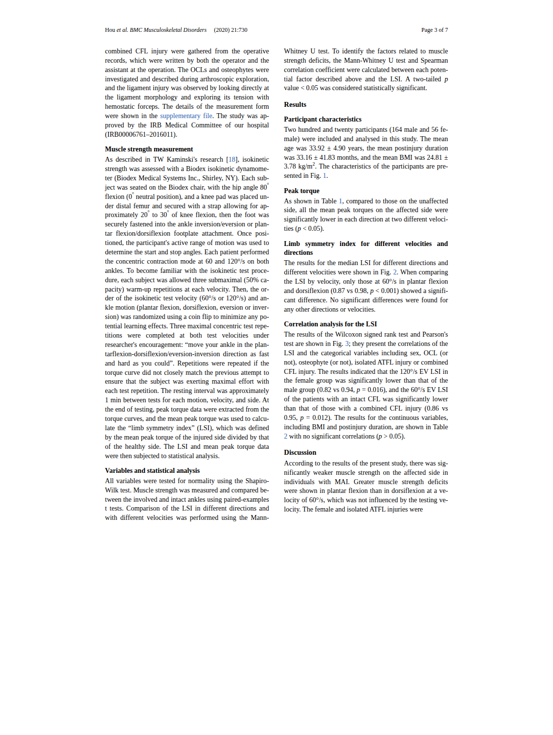Hou et al. BMC Musculoskeletal Disorders (2020) 21:730
Page 3 of 7
combined CFL injury were gathered from the operative records, which were written by both the operator and the assistant at the operation. The OCLs and osteophytes were investigated and described during arthroscopic exploration, and the ligament injury was observed by looking directly at the ligament morphology and exploring its tension with hemostatic forceps. The details of the measurement form were shown in the supplementary file. The study was approved by the IRB Medical Committee of our hospital (IRB00006761–2016011).
Muscle strength measurement
As described in TW Kaminski's research [18], isokinetic strength was assessed with a Biodex isokinetic dynamometer (Biodex Medical Systems Inc., Shirley, NY). Each subject was seated on the Biodex chair, with the hip angle 80° flexion (0° neutral position), and a knee pad was placed under distal femur and secured with a strap allowing for approximately 20° to 30° of knee flexion, then the foot was securely fastened into the ankle inversion/eversion or plantar flexion/dorsiflexion footplate attachment. Once positioned, the participant's active range of motion was used to determine the start and stop angles. Each patient performed the concentric contraction mode at 60 and 120°/s on both ankles. To become familiar with the isokinetic test procedure, each subject was allowed three submaximal (50% capacity) warm-up repetitions at each velocity. Then, the order of the isokinetic test velocity (60°/s or 120°/s) and ankle motion (plantar flexion, dorsiflexion, eversion or inversion) was randomized using a coin flip to minimize any potential learning effects. Three maximal concentric test repetitions were completed at both test velocities under researcher's encouragement: “move your ankle in the plantarflexion-dorsiflexion/eversion-inversion direction as fast and hard as you could”. Repetitions were repeated if the torque curve did not closely match the previous attempt to ensure that the subject was exerting maximal effort with each test repetition. The resting interval was approximately 1 min between tests for each motion, velocity, and side. At the end of testing, peak torque data were extracted from the torque curves, and the mean peak torque was used to calculate the “limb symmetry index” (LSI), which was defined by the mean peak torque of the injured side divided by that of the healthy side. The LSI and mean peak torque data were then subjected to statistical analysis.
Variables and statistical analysis
All variables were tested for normality using the Shapiro-Wilk test. Muscle strength was measured and compared between the involved and intact ankles using paired-examples t tests. Comparison of the LSI in different directions and with different velocities was performed using the Mann-Whitney U test. To identify the factors related to muscle strength deficits, the Mann-Whitney U test and Spearman correlation coefficient were calculated between each potential factor described above and the LSI. A two-tailed p value < 0.05 was considered statistically significant.
Results
Participant characteristics
Two hundred and twenty participants (164 male and 56 female) were included and analysed in this study. The mean age was 33.92 ± 4.90 years, the mean postinjury duration was 33.16 ± 41.83 months, and the mean BMI was 24.81 ± 3.78 kg/m2. The characteristics of the participants are presented in Fig. 1.
Peak torque
As shown in Table 1, compared to those on the unaffected side, all the mean peak torques on the affected side were significantly lower in each direction at two different velocities (p < 0.05).
Limb symmetry index for different velocities and directions
The results for the median LSI for different directions and different velocities were shown in Fig. 2. When comparing the LSI by velocity, only those at 60°/s in plantar flexion and dorsiflexion (0.87 vs 0.98, p < 0.001) showed a significant difference. No significant differences were found for any other directions or velocities.
Correlation analysis for the LSI
The results of the Wilcoxon signed rank test and Pearson's test are shown in Fig. 3; they present the correlations of the LSI and the categorical variables including sex, OCL (or not), osteophyte (or not), isolated ATFL injury or combined CFL injury. The results indicated that the 120°/s EV LSI in the female group was significantly lower than that of the male group (0.82 vs 0.94, p = 0.016), and the 60°/s EV LSI of the patients with an intact CFL was significantly lower than that of those with a combined CFL injury (0.86 vs 0.95, p = 0.012). The results for the continuous variables, including BMI and postinjury duration, are shown in Table 2 with no significant correlations (p > 0.05).
Discussion
According to the results of the present study, there was significantly weaker muscle strength on the affected side in individuals with MAI. Greater muscle strength deficits were shown in plantar flexion than in dorsiflexion at a velocity of 60°/s, which was not influenced by the testing velocity. The female and isolated ATFL injuries were